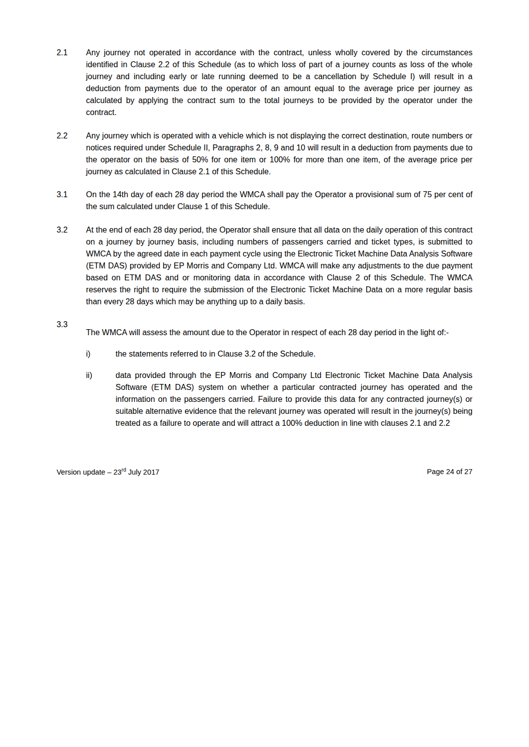2.1
Any journey not operated in accordance with the contract, unless wholly covered by the circumstances identified in Clause 2.2 of this Schedule (as to which loss of part of a journey counts as loss of the whole journey and including early or late running deemed to be a cancellation by Schedule I) will result in a deduction from payments due to the operator of an amount equal to the average price per journey as calculated by applying the contract sum to the total journeys to be provided by the operator under the contract.
2.2
Any journey which is operated with a vehicle which is not displaying the correct destination, route numbers or notices required under Schedule II, Paragraphs 2, 8, 9 and 10 will result in a deduction from payments due to the operator on the basis of 50% for one item or 100% for more than one item, of the average price per journey as calculated in Clause 2.1 of this Schedule.
3.1
On the 14th day of each 28 day period the WMCA shall pay the Operator a provisional sum of 75 per cent of the sum calculated under Clause 1 of this Schedule.
3.2
At the end of each 28 day period, the Operator shall ensure that all data on the daily operation of this contract on a journey by journey basis, including numbers of passengers carried and ticket types, is submitted to WMCA by the agreed date in each payment cycle using the Electronic Ticket Machine Data Analysis Software (ETM DAS) provided by EP Morris and Company Ltd. WMCA will make any adjustments to the due payment based on ETM DAS and or monitoring data in accordance with Clause 2 of this Schedule. The WMCA reserves the right to require the submission of the Electronic Ticket Machine Data on a more regular basis than every 28 days which may be anything up to a daily basis.
3.3
The WMCA will assess the amount due to the Operator in respect of each 28 day period in the light of:-
i)
the statements referred to in Clause 3.2 of the Schedule.
ii)
data provided through the EP Morris and Company Ltd Electronic Ticket Machine Data Analysis Software (ETM DAS) system on whether a particular contracted journey has operated and the information on the passengers carried. Failure to provide this data for any contracted journey(s) or suitable alternative evidence that the relevant journey was operated will result in the journey(s) being treated as a failure to operate and will attract a 100% deduction in line with clauses 2.1 and 2.2
Version update – 23rd July 2017 Page 24 of 27